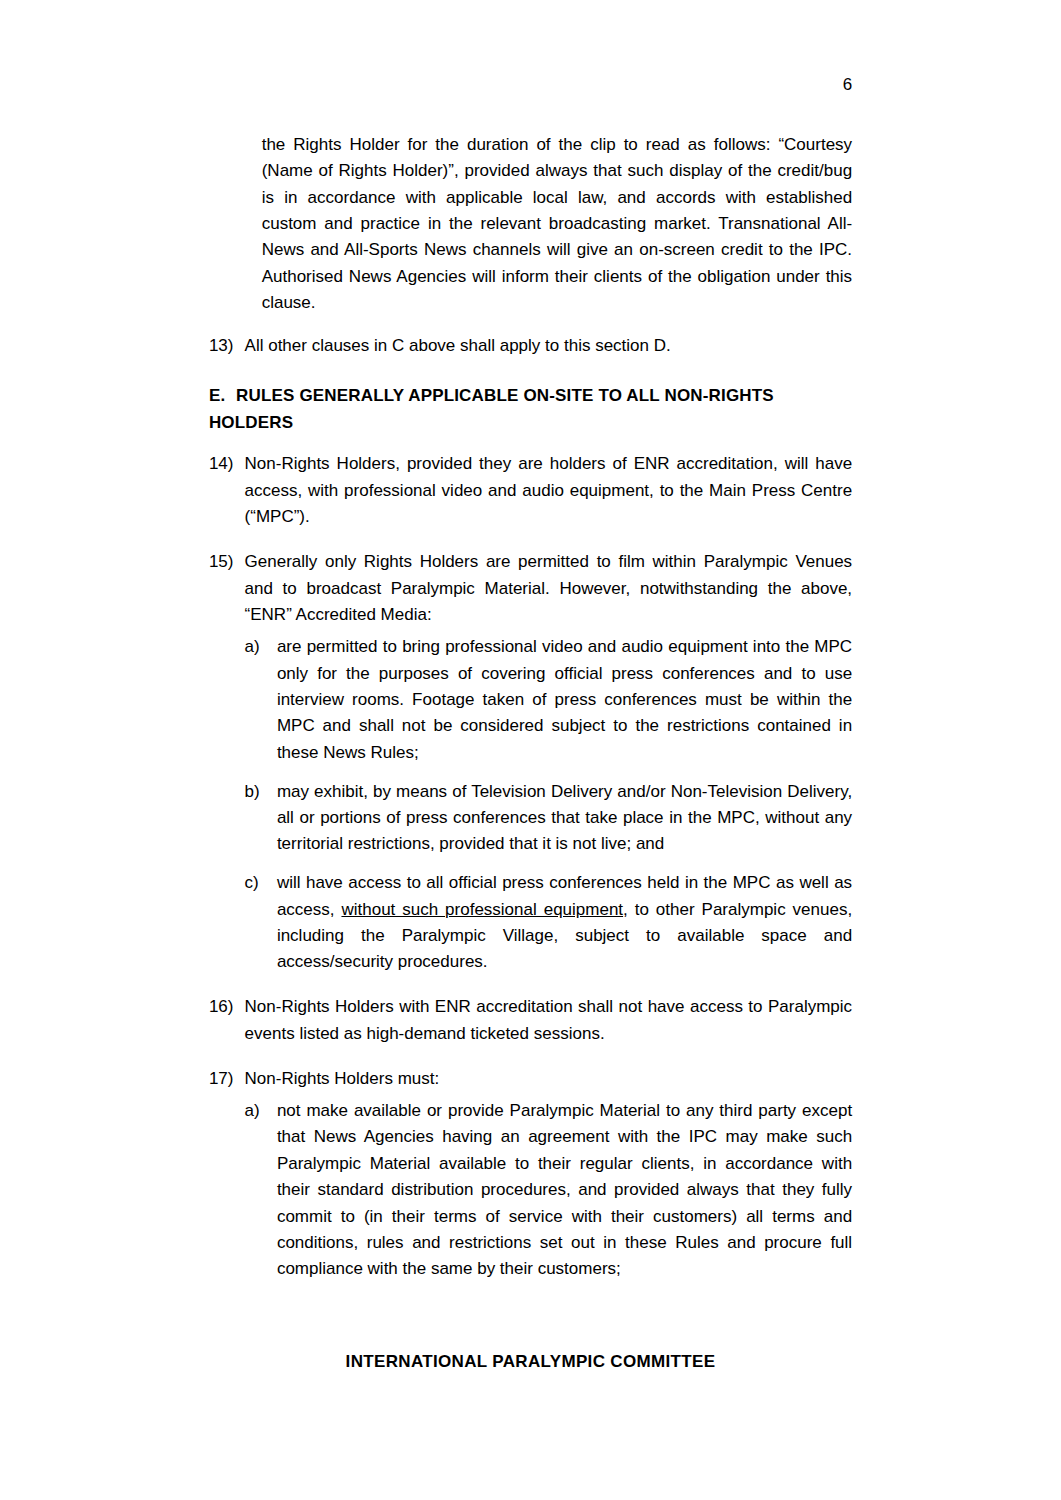6
the Rights Holder for the duration of the clip to read as follows: “Courtesy (Name of Rights Holder)”, provided always that such display of the credit/bug is in accordance with applicable local law, and accords with established custom and practice in the relevant broadcasting market. Transnational All-News and All-Sports News channels will give an on-screen credit to the IPC. Authorised News Agencies will inform their clients of the obligation under this clause.
13) All other clauses in C above shall apply to this section D.
E. RULES GENERALLY APPLICABLE ON-SITE TO ALL NON-RIGHTS HOLDERS
14) Non-Rights Holders, provided they are holders of ENR accreditation, will have access, with professional video and audio equipment, to the Main Press Centre (“MPC”).
15)
Generally only Rights Holders are permitted to film within Paralympic Venues and to broadcast Paralympic Material. However, notwithstanding the above, “ENR” Accredited Media:
a) are permitted to bring professional video and audio equipment into the MPC only for the purposes of covering official press conferences and to use interview rooms. Footage taken of press conferences must be within the MPC and shall not be considered subject to the restrictions contained in these News Rules;
b) may exhibit, by means of Television Delivery and/or Non-Television Delivery, all or portions of press conferences that take place in the MPC, without any territorial restrictions, provided that it is not live; and
c) will have access to all official press conferences held in the MPC as well as access, without such professional equipment, to other Paralympic venues, including the Paralympic Village, subject to available space and access/security procedures.
16) Non-Rights Holders with ENR accreditation shall not have access to Paralympic events listed as high-demand ticketed sessions.
17)
Non-Rights Holders must:
a) not make available or provide Paralympic Material to any third party except that News Agencies having an agreement with the IPC may make such Paralympic Material available to their regular clients, in accordance with their standard distribution procedures, and provided always that they fully commit to (in their terms of service with their customers) all terms and conditions, rules and restrictions set out in these Rules and procure full compliance with the same by their customers;
INTERNATIONAL PARALYMPIC COMMITTEE